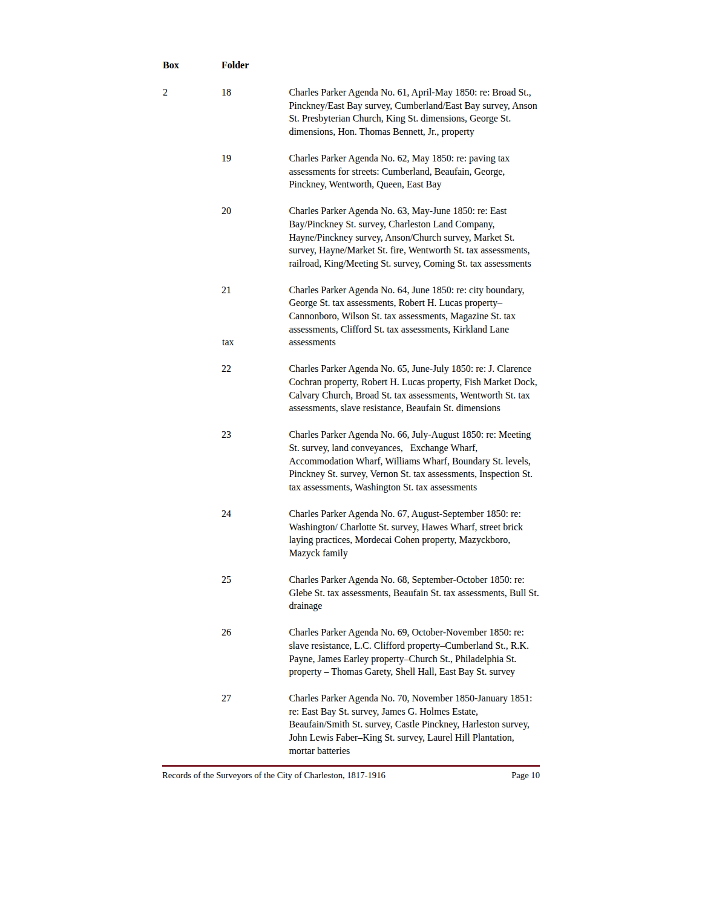| Box | Folder | |
| --- | --- | --- |
| 2 | 18 | Charles Parker Agenda No. 61, April-May 1850: re: Broad St., Pinckney/East Bay survey, Cumberland/East Bay survey, Anson St. Presbyterian Church, King St. dimensions, George St. dimensions, Hon. Thomas Bennett, Jr., property |
| | 19 | Charles Parker Agenda No. 62, May 1850: re: paving tax assessments for streets: Cumberland, Beaufain, George, Pinckney, Wentworth, Queen, East Bay |
| | 20 | Charles Parker Agenda No. 63, May-June 1850: re: East Bay/Pinckney St. survey, Charleston Land Company, Hayne/Pinckney survey, Anson/Church survey, Market St. survey, Hayne/Market St. fire, Wentworth St. tax assessments, railroad, King/Meeting St. survey, Coming St. tax assessments |
| | 21 | Charles Parker Agenda No. 64, June 1850: re: city boundary, George St. tax assessments, Robert H. Lucas property–Cannonboro, Wilson St. tax assessments, Magazine St. tax assessments, Clifford St. tax assessments, Kirkland Lane tax assessments |
| | 22 | Charles Parker Agenda No. 65, June-July 1850: re: J. Clarence Cochran property, Robert H. Lucas property, Fish Market Dock, Calvary Church, Broad St. tax assessments, Wentworth St. tax assessments, slave resistance, Beaufain St. dimensions |
| | 23 | Charles Parker Agenda No. 66, July-August 1850: re: Meeting St. survey, land conveyances, Exchange Wharf, Accommodation Wharf, Williams Wharf, Boundary St. levels, Pinckney St. survey, Vernon St. tax assessments, Inspection St. tax assessments, Washington St. tax assessments |
| | 24 | Charles Parker Agenda No. 67, August-September 1850: re: Washington/ Charlotte St. survey, Hawes Wharf, street brick laying practices, Mordecai Cohen property, Mazyckboro, Mazyck family |
| | 25 | Charles Parker Agenda No. 68, September-October 1850: re: Glebe St. tax assessments, Beaufain St. tax assessments, Bull St. drainage |
| | 26 | Charles Parker Agenda No. 69, October-November 1850: re: slave resistance, L.C. Clifford property–Cumberland St., R.K. Payne, James Earley property–Church St., Philadelphia St. property – Thomas Garety, Shell Hall, East Bay St. survey |
| | 27 | Charles Parker Agenda No. 70, November 1850-January 1851: re: East Bay St. survey, James G. Holmes Estate, Beaufain/Smith St. survey, Castle Pinckney, Harleston survey, John Lewis Faber–King St. survey, Laurel Hill Plantation, mortar batteries |
Records of the Surveyors of the City of Charleston, 1817-1916 Page 10